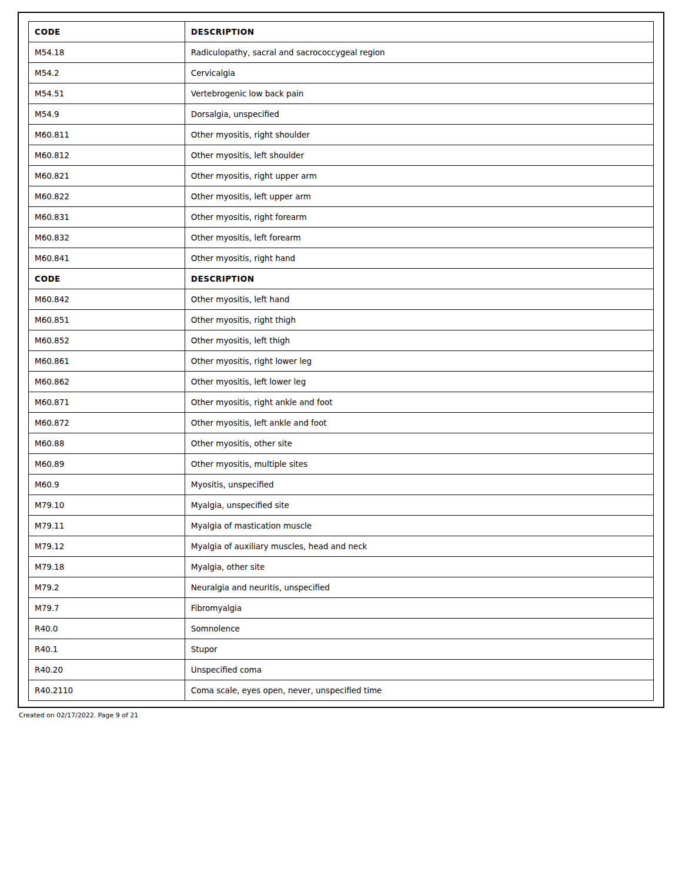| CODE | DESCRIPTION |
| --- | --- |
| M54.18 | Radiculopathy, sacral and sacrococcygeal region |
| M54.2 | Cervicalgia |
| M54.51 | Vertebrogenic low back pain |
| M54.9 | Dorsalgia, unspecified |
| M60.811 | Other myositis, right shoulder |
| M60.812 | Other myositis, left shoulder |
| M60.821 | Other myositis, right upper arm |
| M60.822 | Other myositis, left upper arm |
| M60.831 | Other myositis, right forearm |
| M60.832 | Other myositis, left forearm |
| M60.841 | Other myositis, right hand |
| CODE | DESCRIPTION |
| M60.842 | Other myositis, left hand |
| M60.851 | Other myositis, right thigh |
| M60.852 | Other myositis, left thigh |
| M60.861 | Other myositis, right lower leg |
| M60.862 | Other myositis, left lower leg |
| M60.871 | Other myositis, right ankle and foot |
| M60.872 | Other myositis, left ankle and foot |
| M60.88 | Other myositis, other site |
| M60.89 | Other myositis, multiple sites |
| M60.9 | Myositis, unspecified |
| M79.10 | Myalgia, unspecified site |
| M79.11 | Myalgia of mastication muscle |
| M79.12 | Myalgia of auxiliary muscles, head and neck |
| M79.18 | Myalgia, other site |
| M79.2 | Neuralgia and neuritis, unspecified |
| M79.7 | Fibromyalgia |
| R40.0 | Somnolence |
| R40.1 | Stupor |
| R40.20 | Unspecified coma |
| R40.2110 | Coma scale, eyes open, never, unspecified time |
Created on 02/17/2022. Page 9 of 21